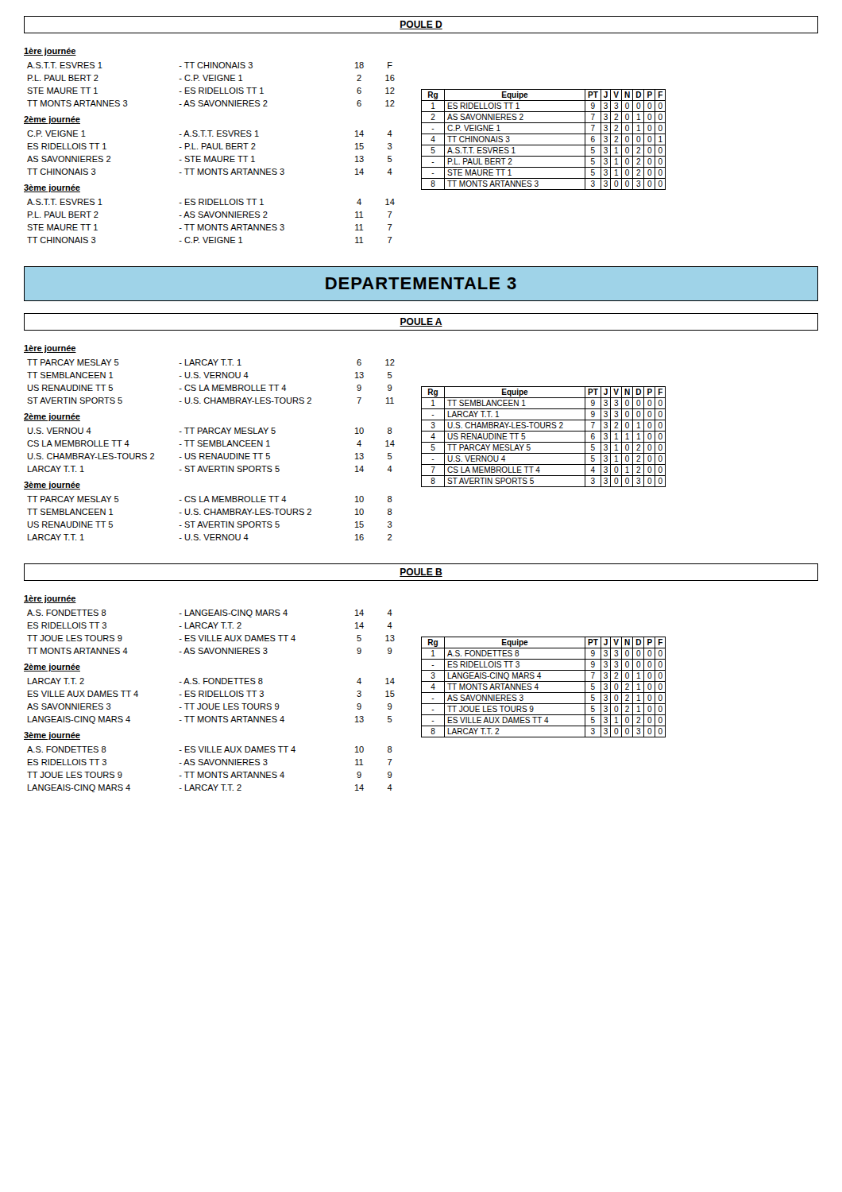POULE D
1ère journée
| A.S.T.T. ESVRES 1 | - TT CHINONAIS 3 | 18 | F |
| P.L. PAUL BERT 2 | - C.P. VEIGNE 1 | 2 | 16 |
| STE MAURE TT 1 | - ES RIDELLOIS TT 1 | 6 | 12 |
| TT MONTS ARTANNES 3 | - AS SAVONNIERES 2 | 6 | 12 |
2ème journée
| C.P. VEIGNE 1 | - A.S.T.T. ESVRES 1 | 14 | 4 |
| ES RIDELLOIS TT 1 | - P.L. PAUL BERT 2 | 15 | 3 |
| AS SAVONNIERES 2 | - STE MAURE TT 1 | 13 | 5 |
| TT CHINONAIS 3 | - TT MONTS ARTANNES 3 | 14 | 4 |
3ème journée
| A.S.T.T. ESVRES 1 | - ES RIDELLOIS TT 1 | 4 | 14 |
| P.L. PAUL BERT 2 | - AS SAVONNIERES 2 | 11 | 7 |
| STE MAURE TT 1 | - TT MONTS ARTANNES 3 | 11 | 7 |
| TT CHINONAIS 3 | - C.P. VEIGNE 1 | 11 | 7 |
| Rg | Equipe | PT | J | V | N | D | P | F |
| --- | --- | --- | --- | --- | --- | --- | --- | --- |
| 1 | ES RIDELLOIS TT 1 | 9 | 3 | 3 | 0 | 0 | 0 | 0 |
| 2 | AS SAVONNIERES 2 | 7 | 3 | 2 | 0 | 1 | 0 | 0 |
| - | C.P. VEIGNE 1 | 7 | 3 | 2 | 0 | 1 | 0 | 0 |
| 4 | TT CHINONAIS 3 | 6 | 3 | 2 | 0 | 0 | 0 | 1 |
| 5 | A.S.T.T. ESVRES 1 | 5 | 3 | 1 | 0 | 2 | 0 | 0 |
| - | P.L. PAUL BERT 2 | 5 | 3 | 1 | 0 | 2 | 0 | 0 |
| - | STE MAURE TT 1 | 5 | 3 | 1 | 0 | 2 | 0 | 0 |
| 8 | TT MONTS ARTANNES 3 | 3 | 3 | 0 | 0 | 3 | 0 | 0 |
DEPARTEMENTALE 3
POULE A
1ère journée
| TT PARCAY MESLAY 5 | - LARCAY T.T. 1 | 6 | 12 |
| TT SEMBLANCEEN 1 | - U.S. VERNOU 4 | 13 | 5 |
| US RENAUDINE TT 5 | - CS LA MEMBROLLE TT 4 | 9 | 9 |
| ST AVERTIN SPORTS 5 | - U.S. CHAMBRAY-LES-TOURS 2 | 7 | 11 |
2ème journée
| U.S. VERNOU 4 | - TT PARCAY MESLAY 5 | 10 | 8 |
| CS LA MEMBROLLE TT 4 | - TT SEMBLANCEEN 1 | 4 | 14 |
| U.S. CHAMBRAY-LES-TOURS 2 | - US RENAUDINE TT 5 | 13 | 5 |
| LARCAY T.T. 1 | - ST AVERTIN SPORTS 5 | 14 | 4 |
3ème journée
| TT PARCAY MESLAY 5 | - CS LA MEMBROLLE TT 4 | 10 | 8 |
| TT SEMBLANCEEN 1 | - U.S. CHAMBRAY-LES-TOURS 2 | 10 | 8 |
| US RENAUDINE TT 5 | - ST AVERTIN SPORTS 5 | 15 | 3 |
| LARCAY T.T. 1 | - U.S. VERNOU 4 | 16 | 2 |
| Rg | Equipe | PT | J | V | N | D | P | F |
| --- | --- | --- | --- | --- | --- | --- | --- | --- |
| 1 | TT SEMBLANCEEN 1 | 9 | 3 | 3 | 0 | 0 | 0 | 0 |
| - | LARCAY T.T. 1 | 9 | 3 | 3 | 0 | 0 | 0 | 0 |
| 3 | U.S. CHAMBRAY-LES-TOURS 2 | 7 | 3 | 2 | 0 | 1 | 0 | 0 |
| 4 | US RENAUDINE TT 5 | 6 | 3 | 1 | 1 | 1 | 0 | 0 |
| 5 | TT PARCAY MESLAY 5 | 5 | 3 | 1 | 0 | 2 | 0 | 0 |
| - | U.S. VERNOU 4 | 5 | 3 | 1 | 0 | 2 | 0 | 0 |
| 7 | CS LA MEMBROLLE TT 4 | 4 | 3 | 0 | 1 | 2 | 0 | 0 |
| 8 | ST AVERTIN SPORTS 5 | 3 | 3 | 0 | 0 | 3 | 0 | 0 |
POULE B
1ère journée
| A.S. FONDETTES 8 | - LANGEAIS-CINQ MARS 4 | 14 | 4 |
| ES RIDELLOIS TT 3 | - LARCAY T.T. 2 | 14 | 4 |
| TT JOUE LES TOURS 9 | - ES VILLE AUX DAMES TT 4 | 5 | 13 |
| TT MONTS ARTANNES 4 | - AS SAVONNIERES 3 | 9 | 9 |
2ème journée
| LARCAY T.T. 2 | - A.S. FONDETTES 8 | 4 | 14 |
| ES VILLE AUX DAMES TT 4 | - ES RIDELLOIS TT 3 | 3 | 15 |
| AS SAVONNIERES 3 | - TT JOUE LES TOURS 9 | 9 | 9 |
| LANGEAIS-CINQ MARS 4 | - TT MONTS ARTANNES 4 | 13 | 5 |
3ème journée
| A.S. FONDETTES 8 | - ES VILLE AUX DAMES TT 4 | 10 | 8 |
| ES RIDELLOIS TT 3 | - AS SAVONNIERES 3 | 11 | 7 |
| TT JOUE LES TOURS 9 | - TT MONTS ARTANNES 4 | 9 | 9 |
| LANGEAIS-CINQ MARS 4 | - LARCAY T.T. 2 | 14 | 4 |
| Rg | Equipe | PT | J | V | N | D | P | F |
| --- | --- | --- | --- | --- | --- | --- | --- | --- |
| 1 | A.S. FONDETTES 8 | 9 | 3 | 3 | 0 | 0 | 0 | 0 |
| - | ES RIDELLOIS TT 3 | 9 | 3 | 3 | 0 | 0 | 0 | 0 |
| 3 | LANGEAIS-CINQ MARS 4 | 7 | 3 | 2 | 0 | 1 | 0 | 0 |
| 4 | TT MONTS ARTANNES 4 | 5 | 3 | 0 | 2 | 1 | 0 | 0 |
| - | AS SAVONNIERES 3 | 5 | 3 | 0 | 2 | 1 | 0 | 0 |
| - | TT JOUE LES TOURS 9 | 5 | 3 | 0 | 2 | 1 | 0 | 0 |
| - | ES VILLE AUX DAMES TT 4 | 5 | 3 | 1 | 0 | 2 | 0 | 0 |
| 8 | LARCAY T.T. 2 | 3 | 3 | 0 | 0 | 3 | 0 | 0 |